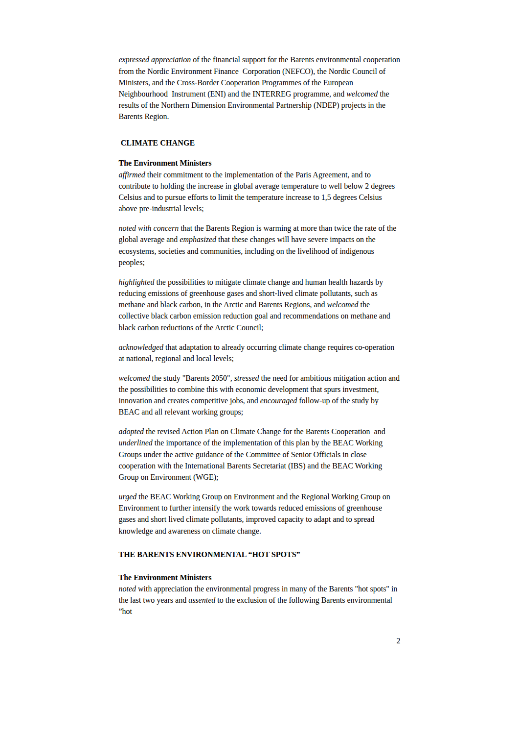expressed appreciation of the financial support for the Barents environmental cooperation from the Nordic Environment Finance Corporation (NEFCO), the Nordic Council of Ministers, and the Cross-Border Cooperation Programmes of the European Neighbourhood Instrument (ENI) and the INTERREG programme, and welcomed the results of the Northern Dimension Environmental Partnership (NDEP) projects in the Barents Region.
CLIMATE CHANGE
The Environment Ministers
affirmed their commitment to the implementation of the Paris Agreement, and to contribute to holding the increase in global average temperature to well below 2 degrees Celsius and to pursue efforts to limit the temperature increase to 1,5 degrees Celsius above pre-industrial levels;
noted with concern that the Barents Region is warming at more than twice the rate of the global average and emphasized that these changes will have severe impacts on the ecosystems, societies and communities, including on the livelihood of indigenous peoples;
highlighted the possibilities to mitigate climate change and human health hazards by reducing emissions of greenhouse gases and short-lived climate pollutants, such as methane and black carbon, in the Arctic and Barents Regions, and welcomed the collective black carbon emission reduction goal and recommendations on methane and black carbon reductions of the Arctic Council;
acknowledged that adaptation to already occurring climate change requires co-operation at national, regional and local levels;
welcomed the study "Barents 2050", stressed the need for ambitious mitigation action and the possibilities to combine this with economic development that spurs investment, innovation and creates competitive jobs, and encouraged follow-up of the study by BEAC and all relevant working groups;
adopted the revised Action Plan on Climate Change for the Barents Cooperation and underlined the importance of the implementation of this plan by the BEAC Working Groups under the active guidance of the Committee of Senior Officials in close cooperation with the International Barents Secretariat (IBS) and the BEAC Working Group on Environment (WGE);
urged the BEAC Working Group on Environment and the Regional Working Group on Environment to further intensify the work towards reduced emissions of greenhouse gases and short lived climate pollutants, improved capacity to adapt and to spread knowledge and awareness on climate change.
THE BARENTS ENVIRONMENTAL “HOT SPOTS”
The Environment Ministers
noted with appreciation the environmental progress in many of the Barents "hot spots" in the last two years and assented to the exclusion of the following Barents environmental ”hot
2